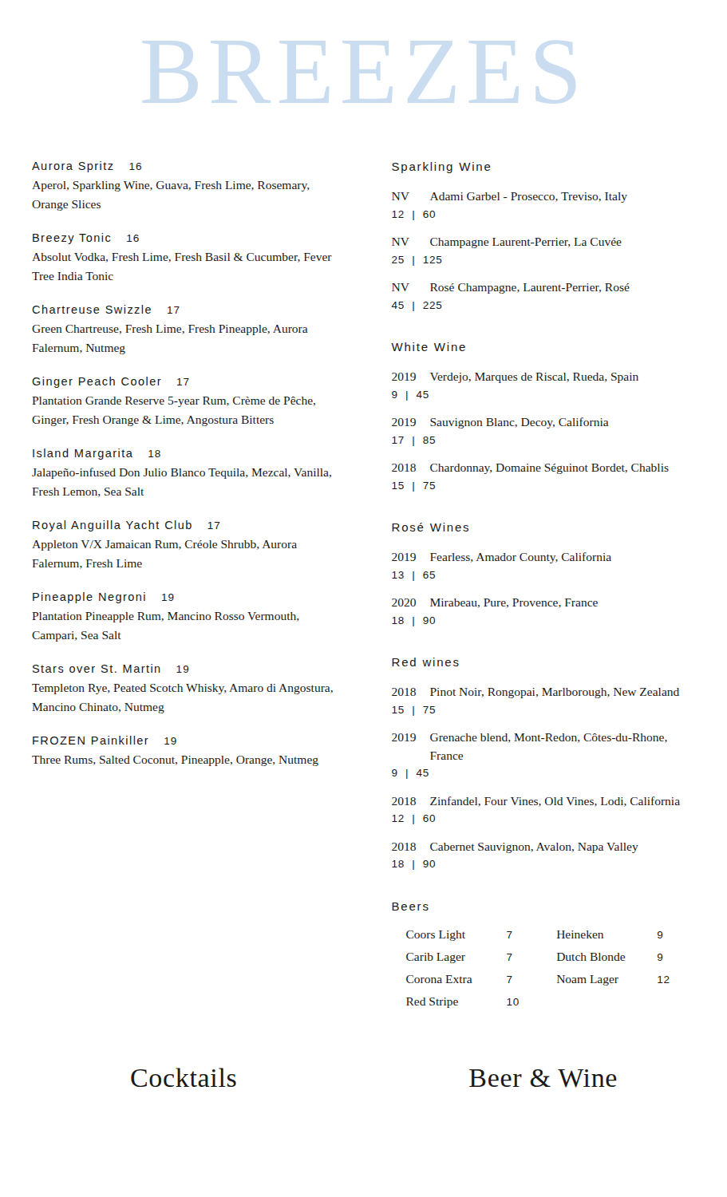Breezes
Aurora Spritz 16
Aperol, Sparkling Wine, Guava, Fresh Lime, Rosemary, Orange Slices
Breezy Tonic 16
Absolut Vodka, Fresh Lime, Fresh Basil & Cucumber, Fever Tree India Tonic
Chartreuse Swizzle 17
Green Chartreuse, Fresh Lime, Fresh Pineapple, Aurora Falernum, Nutmeg
Ginger Peach Cooler 17
Plantation Grande Reserve 5-year Rum, Crème de Pêche, Ginger, Fresh Orange & Lime, Angostura Bitters
Island Margarita 18
Jalapeño-infused Don Julio Blanco Tequila, Mezcal, Vanilla, Fresh Lemon, Sea Salt
Royal Anguilla Yacht Club 17
Appleton V/X Jamaican Rum, Créole Shrubb, Aurora Falernum, Fresh Lime
Pineapple Negroni 19
Plantation Pineapple Rum, Mancino Rosso Vermouth, Campari, Sea Salt
Stars over St. Martin 19
Templeton Rye, Peated Scotch Whisky, Amaro di Angostura, Mancino Chinato, Nutmeg
FROZEN Painkiller 19
Three Rums, Salted Coconut, Pineapple, Orange, Nutmeg
Sparkling Wine
NV Adami Garbel - Prosecco, Treviso, Italy
12 | 60
NV Champagne Laurent-Perrier, La Cuvée
25 | 125
NV Rosé Champagne, Laurent-Perrier, Rosé
45 | 225
White Wine
2019 Verdejo, Marques de Riscal, Rueda, Spain
9 | 45
2019 Sauvignon Blanc, Decoy, California
17 | 85
2018 Chardonnay, Domaine Séguinot Bordet, Chablis
15 | 75
Rosé Wines
2019 Fearless, Amador County, California
13 | 65
2020 Mirabeau, Pure, Provence, France
18 | 90
Red wines
2018 Pinot Noir, Rongopai, Marlborough, New Zealand
15 | 75
2019 Grenache blend, Mont-Redon, Côtes-du-Rhone, France
9 | 45
2018 Zinfandel, Four Vines, Old Vines, Lodi, California
12 | 60
2018 Cabernet Sauvignon, Avalon, Napa Valley
18 | 90
Beers
Coors Light 7
Carib Lager 7
Corona Extra 7
Red Stripe 10
Heineken 9
Dutch Blonde 9
Noam Lager 12
Cocktails
Beer & Wine